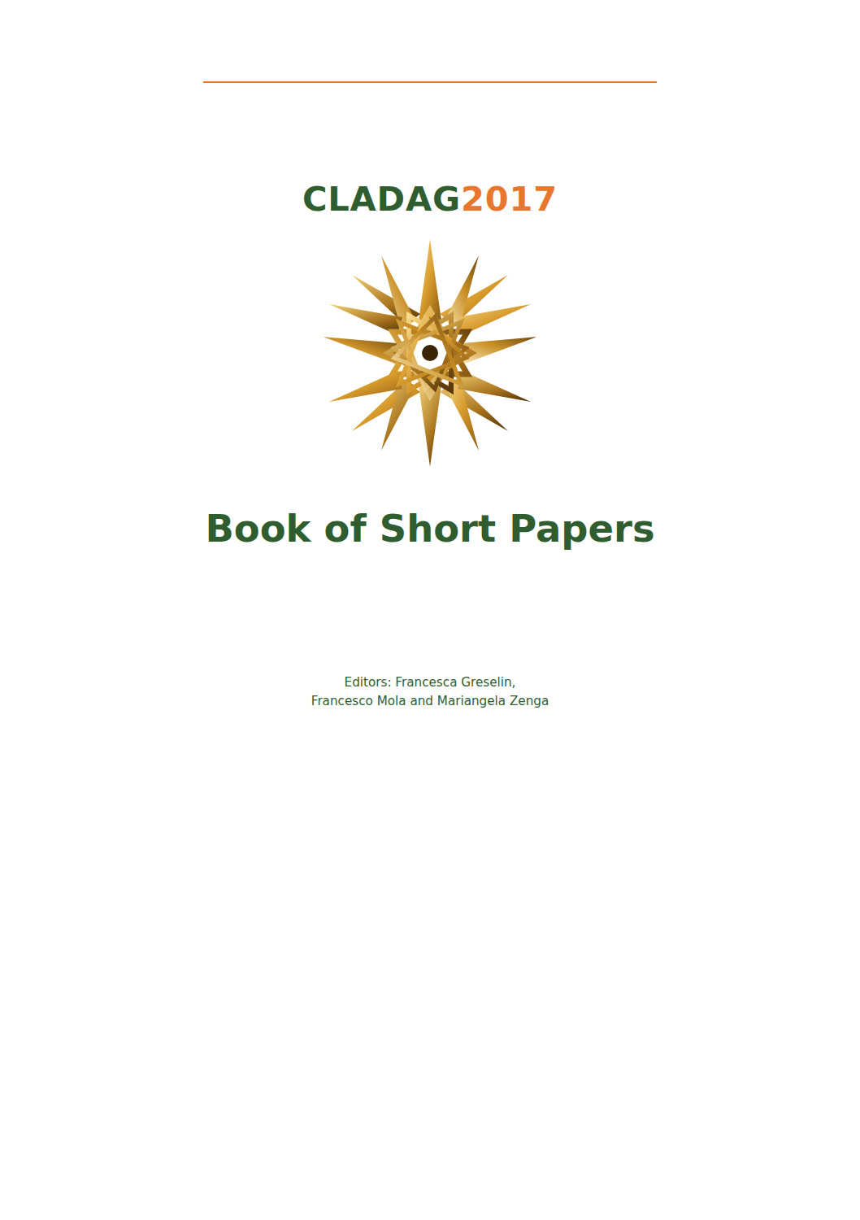CLADAG2017
Book of Short Papers
Editors: Francesca Greselin,
Francesco Mola and Mariangela Zenga